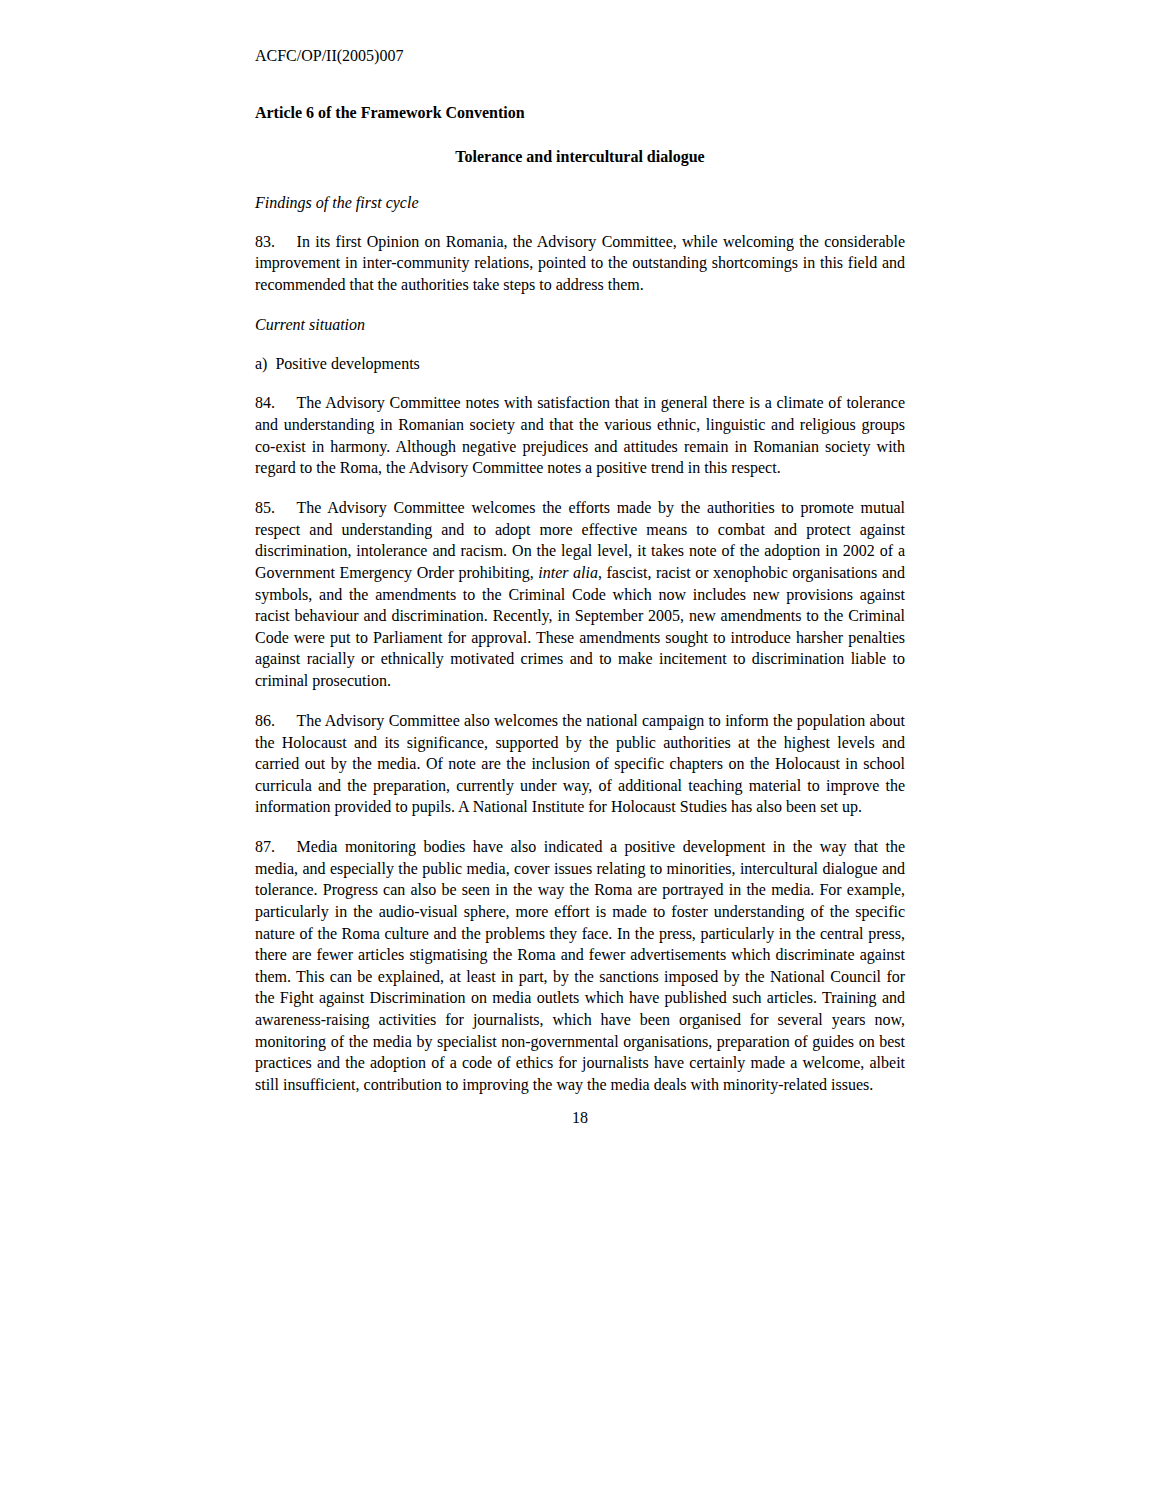ACFC/OP/II(2005)007
Article 6 of the Framework Convention
Tolerance and intercultural dialogue
Findings of the first cycle
83. In its first Opinion on Romania, the Advisory Committee, while welcoming the considerable improvement in inter-community relations, pointed to the outstanding shortcomings in this field and recommended that the authorities take steps to address them.
Current situation
a) Positive developments
84. The Advisory Committee notes with satisfaction that in general there is a climate of tolerance and understanding in Romanian society and that the various ethnic, linguistic and religious groups co-exist in harmony. Although negative prejudices and attitudes remain in Romanian society with regard to the Roma, the Advisory Committee notes a positive trend in this respect.
85. The Advisory Committee welcomes the efforts made by the authorities to promote mutual respect and understanding and to adopt more effective means to combat and protect against discrimination, intolerance and racism. On the legal level, it takes note of the adoption in 2002 of a Government Emergency Order prohibiting, inter alia, fascist, racist or xenophobic organisations and symbols, and the amendments to the Criminal Code which now includes new provisions against racist behaviour and discrimination. Recently, in September 2005, new amendments to the Criminal Code were put to Parliament for approval. These amendments sought to introduce harsher penalties against racially or ethnically motivated crimes and to make incitement to discrimination liable to criminal prosecution.
86. The Advisory Committee also welcomes the national campaign to inform the population about the Holocaust and its significance, supported by the public authorities at the highest levels and carried out by the media. Of note are the inclusion of specific chapters on the Holocaust in school curricula and the preparation, currently under way, of additional teaching material to improve the information provided to pupils. A National Institute for Holocaust Studies has also been set up.
87. Media monitoring bodies have also indicated a positive development in the way that the media, and especially the public media, cover issues relating to minorities, intercultural dialogue and tolerance. Progress can also be seen in the way the Roma are portrayed in the media. For example, particularly in the audio-visual sphere, more effort is made to foster understanding of the specific nature of the Roma culture and the problems they face. In the press, particularly in the central press, there are fewer articles stigmatising the Roma and fewer advertisements which discriminate against them. This can be explained, at least in part, by the sanctions imposed by the National Council for the Fight against Discrimination on media outlets which have published such articles. Training and awareness-raising activities for journalists, which have been organised for several years now, monitoring of the media by specialist non-governmental organisations, preparation of guides on best practices and the adoption of a code of ethics for journalists have certainly made a welcome, albeit still insufficient, contribution to improving the way the media deals with minority-related issues.
18